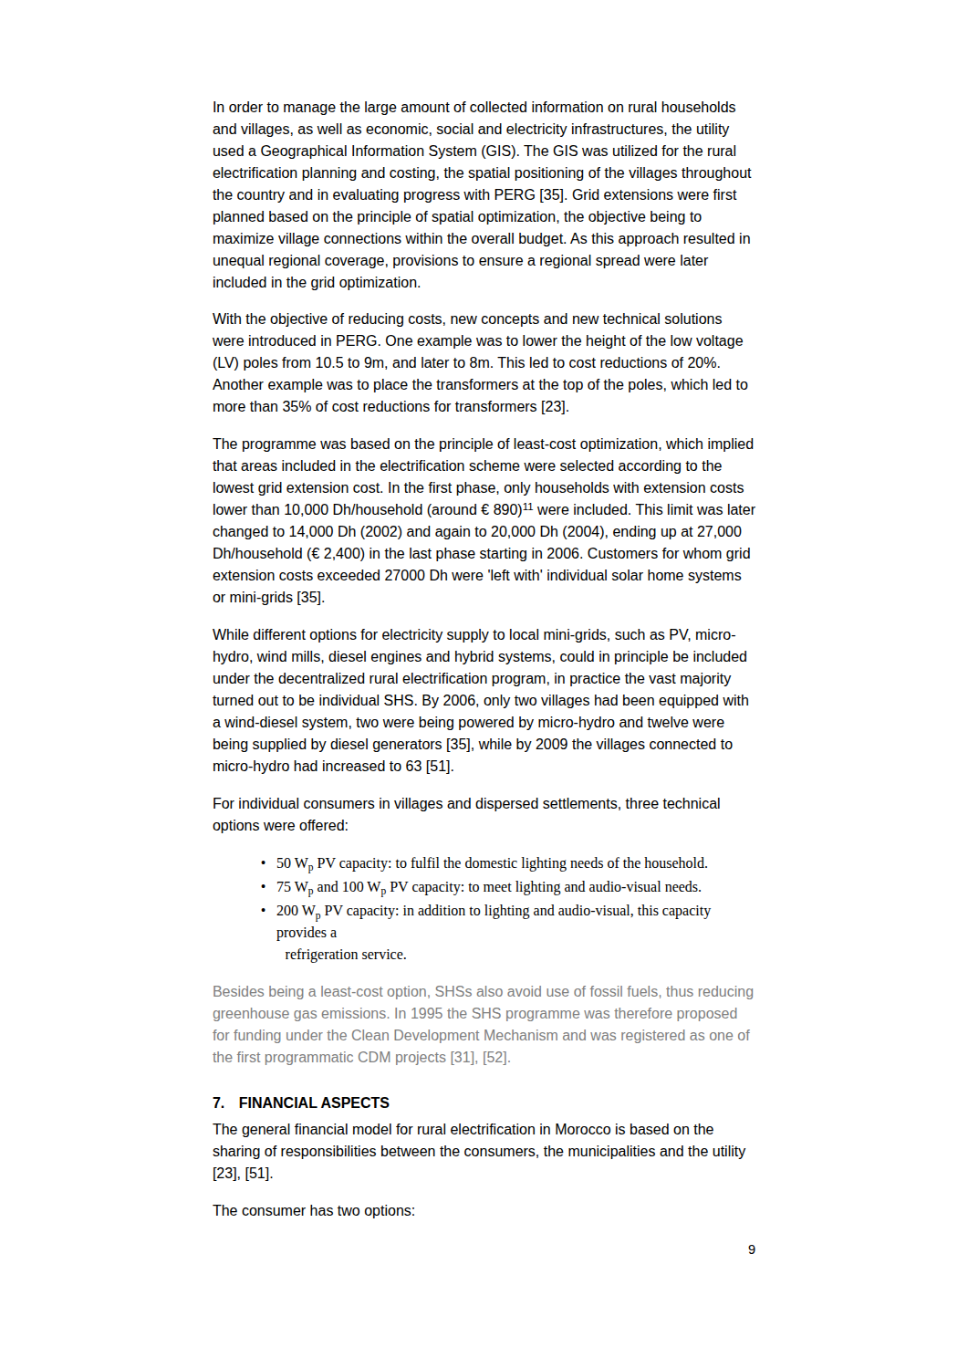In order to manage the large amount of collected information on rural households and villages, as well as economic, social and electricity infrastructures, the utility used a Geographical Information System (GIS). The GIS was utilized for the rural electrification planning and costing, the spatial positioning of the villages throughout the country and in evaluating progress with PERG [35]. Grid extensions were first planned based on the principle of spatial optimization, the objective being to maximize village connections within the overall budget. As this approach resulted in unequal regional coverage, provisions to ensure a regional spread were later included in the grid optimization.
With the objective of reducing costs, new concepts and new technical solutions were introduced in PERG. One example was to lower the height of the low voltage (LV) poles from 10.5 to 9m, and later to 8m. This led to cost reductions of 20%. Another example was to place the transformers at the top of the poles, which led to more than 35% of cost reductions for transformers [23].
The programme was based on the principle of least-cost optimization, which implied that areas included in the electrification scheme were selected according to the lowest grid extension cost. In the first phase, only households with extension costs lower than 10,000 Dh/household (around € 890)11 were included. This limit was later changed to 14,000 Dh (2002) and again to 20,000 Dh (2004), ending up at 27,000 Dh/household (€ 2,400) in the last phase starting in 2006. Customers for whom grid extension costs exceeded 27000 Dh were 'left with' individual solar home systems or mini-grids [35].
While different options for electricity supply to local mini-grids, such as PV, micro-hydro, wind mills, diesel engines and hybrid systems, could in principle be included under the decentralized rural electrification program, in practice the vast majority turned out to be individual SHS. By 2006, only two villages had been equipped with a wind-diesel system, two were being powered by micro-hydro and twelve were being supplied by diesel generators [35], while by 2009 the villages connected to micro-hydro had increased to 63 [51].
For individual consumers in villages and dispersed settlements, three technical options were offered:
50 Wp PV capacity: to fulfil the domestic lighting needs of the household.
75 Wp and 100 Wp PV capacity: to meet lighting and audio-visual needs.
200 Wp PV capacity: in addition to lighting and audio-visual, this capacity provides a refrigeration service.
Besides being a least-cost option, SHSs also avoid use of fossil fuels, thus reducing greenhouse gas emissions. In 1995 the SHS programme was therefore proposed for funding under the Clean Development Mechanism and was registered as one of the first programmatic CDM projects [31], [52].
7. FINANCIAL ASPECTS
The general financial model for rural electrification in Morocco is based on the sharing of responsibilities between the consumers, the municipalities and the utility [23], [51].
The consumer has two options:
9